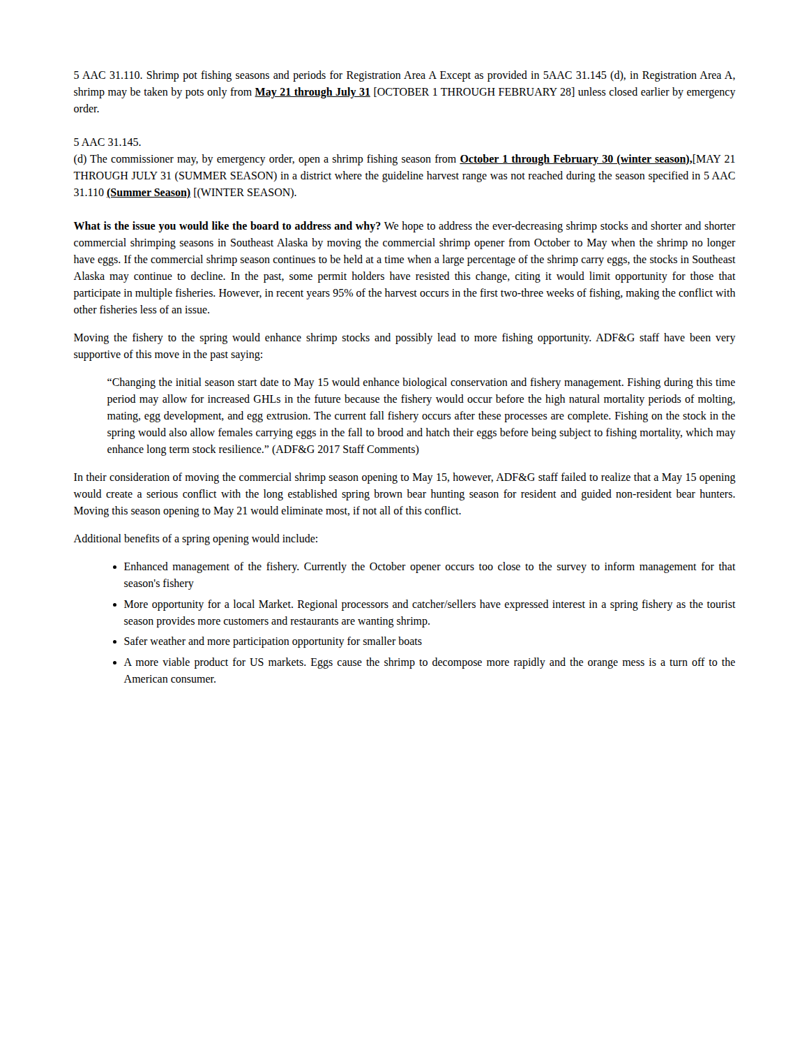5 AAC 31.110. Shrimp pot fishing seasons and periods for Registration Area A Except as provided in 5AAC 31.145 (d), in Registration Area A, shrimp may be taken by pots only from May 21 through July 31 [OCTOBER 1 THROUGH FEBRUARY 28] unless closed earlier by emergency order.
5 AAC 31.145.
(d) The commissioner may, by emergency order, open a shrimp fishing season from October 1 through February 30 (winter season),[MAY 21 THROUGH JULY 31 (SUMMER SEASON) in a district where the guideline harvest range was not reached during the season specified in 5 AAC 31.110 (Summer Season) [(WINTER SEASON).
What is the issue you would like the board to address and why? We hope to address the ever-decreasing shrimp stocks and shorter and shorter commercial shrimping seasons in Southeast Alaska by moving the commercial shrimp opener from October to May when the shrimp no longer have eggs. If the commercial shrimp season continues to be held at a time when a large percentage of the shrimp carry eggs, the stocks in Southeast Alaska may continue to decline. In the past, some permit holders have resisted this change, citing it would limit opportunity for those that participate in multiple fisheries. However, in recent years 95% of the harvest occurs in the first two-three weeks of fishing, making the conflict with other fisheries less of an issue.
Moving the fishery to the spring would enhance shrimp stocks and possibly lead to more fishing opportunity. ADF&G staff have been very supportive of this move in the past saying:
“Changing the initial season start date to May 15 would enhance biological conservation and fishery management. Fishing during this time period may allow for increased GHLs in the future because the fishery would occur before the high natural mortality periods of molting, mating, egg development, and egg extrusion. The current fall fishery occurs after these processes are complete. Fishing on the stock in the spring would also allow females carrying eggs in the fall to brood and hatch their eggs before being subject to fishing mortality, which may enhance long term stock resilience.” (ADF&G 2017 Staff Comments)
In their consideration of moving the commercial shrimp season opening to May 15, however, ADF&G staff failed to realize that a May 15 opening would create a serious conflict with the long established spring brown bear hunting season for resident and guided non-resident bear hunters. Moving this season opening to May 21 would eliminate most, if not all of this conflict.
Additional benefits of a spring opening would include:
Enhanced management of the fishery. Currently the October opener occurs too close to the survey to inform management for that season's fishery
More opportunity for a local Market. Regional processors and catcher/sellers have expressed interest in a spring fishery as the tourist season provides more customers and restaurants are wanting shrimp.
Safer weather and more participation opportunity for smaller boats
A more viable product for US markets. Eggs cause the shrimp to decompose more rapidly and the orange mess is a turn off to the American consumer.